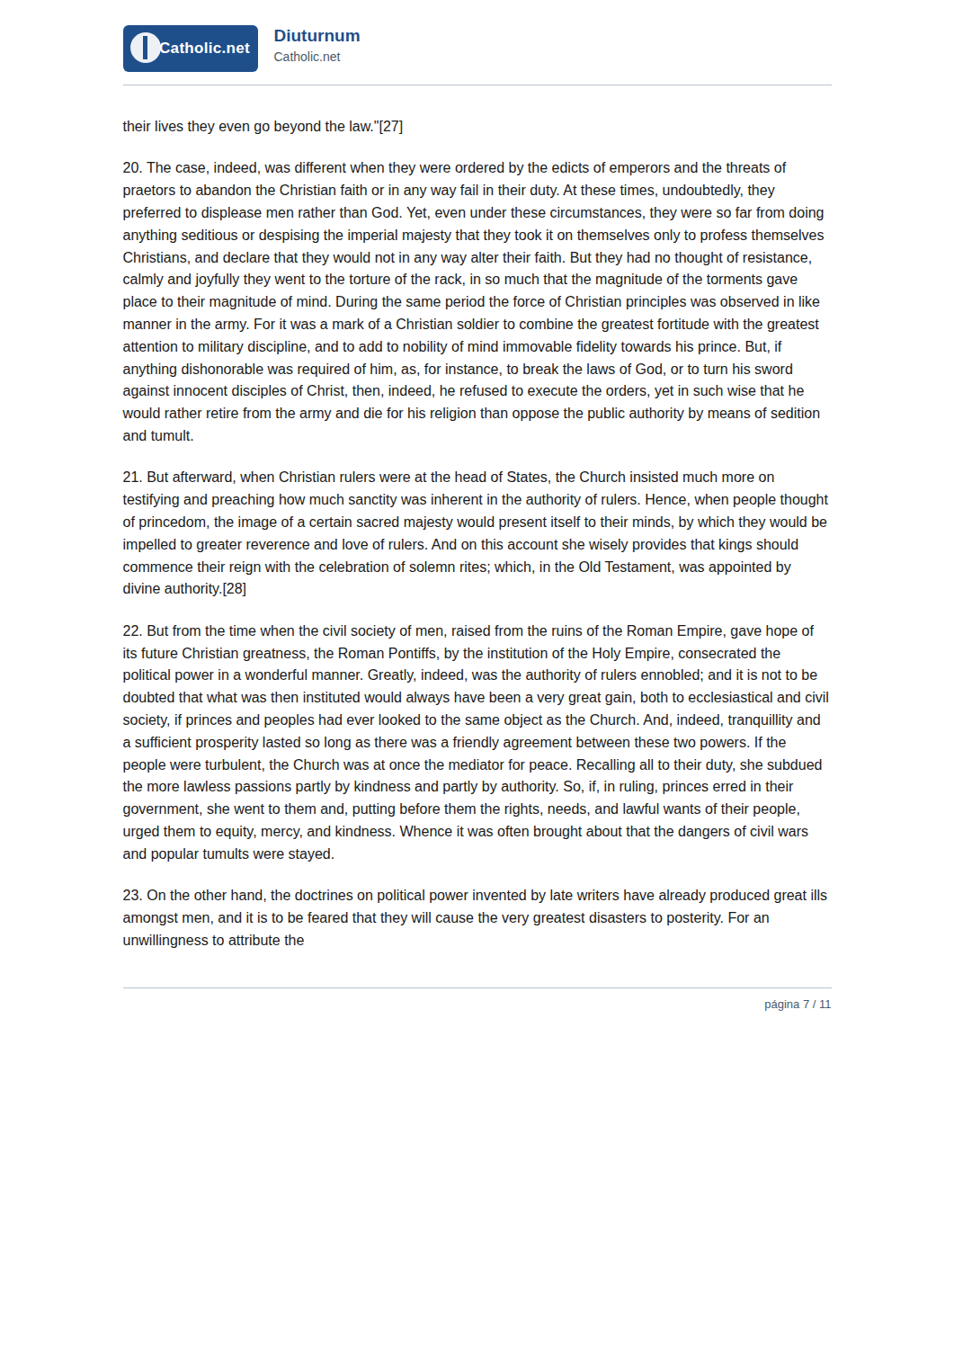Catholic.net
Diuturnum
Catholic.net
their lives they even go beyond the law."[27]
20. The case, indeed, was different when they were ordered by the edicts of emperors and the threats of praetors to abandon the Christian faith or in any way fail in their duty. At these times, undoubtedly, they preferred to displease men rather than God. Yet, even under these circumstances, they were so far from doing anything seditious or despising the imperial majesty that they took it on themselves only to profess themselves Christians, and declare that they would not in any way alter their faith. But they had no thought of resistance, calmly and joyfully they went to the torture of the rack, in so much that the magnitude of the torments gave place to their magnitude of mind. During the same period the force of Christian principles was observed in like manner in the army. For it was a mark of a Christian soldier to combine the greatest fortitude with the greatest attention to military discipline, and to add to nobility of mind immovable fidelity towards his prince. But, if anything dishonorable was required of him, as, for instance, to break the laws of God, or to turn his sword against innocent disciples of Christ, then, indeed, he refused to execute the orders, yet in such wise that he would rather retire from the army and die for his religion than oppose the public authority by means of sedition and tumult.
21. But afterward, when Christian rulers were at the head of States, the Church insisted much more on testifying and preaching how much sanctity was inherent in the authority of rulers. Hence, when people thought of princedom, the image of a certain sacred majesty would present itself to their minds, by which they would be impelled to greater reverence and love of rulers. And on this account she wisely provides that kings should commence their reign with the celebration of solemn rites; which, in the Old Testament, was appointed by divine authority.[28]
22. But from the time when the civil society of men, raised from the ruins of the Roman Empire, gave hope of its future Christian greatness, the Roman Pontiffs, by the institution of the Holy Empire, consecrated the political power in a wonderful manner. Greatly, indeed, was the authority of rulers ennobled; and it is not to be doubted that what was then instituted would always have been a very great gain, both to ecclesiastical and civil society, if princes and peoples had ever looked to the same object as the Church. And, indeed, tranquillity and a sufficient prosperity lasted so long as there was a friendly agreement between these two powers. If the people were turbulent, the Church was at once the mediator for peace. Recalling all to their duty, she subdued the more lawless passions partly by kindness and partly by authority. So, if, in ruling, princes erred in their government, she went to them and, putting before them the rights, needs, and lawful wants of their people, urged them to equity, mercy, and kindness. Whence it was often brought about that the dangers of civil wars and popular tumults were stayed.
23. On the other hand, the doctrines on political power invented by late writers have already produced great ills amongst men, and it is to be feared that they will cause the very greatest disasters to posterity. For an unwillingness to attribute the
página 7 / 11